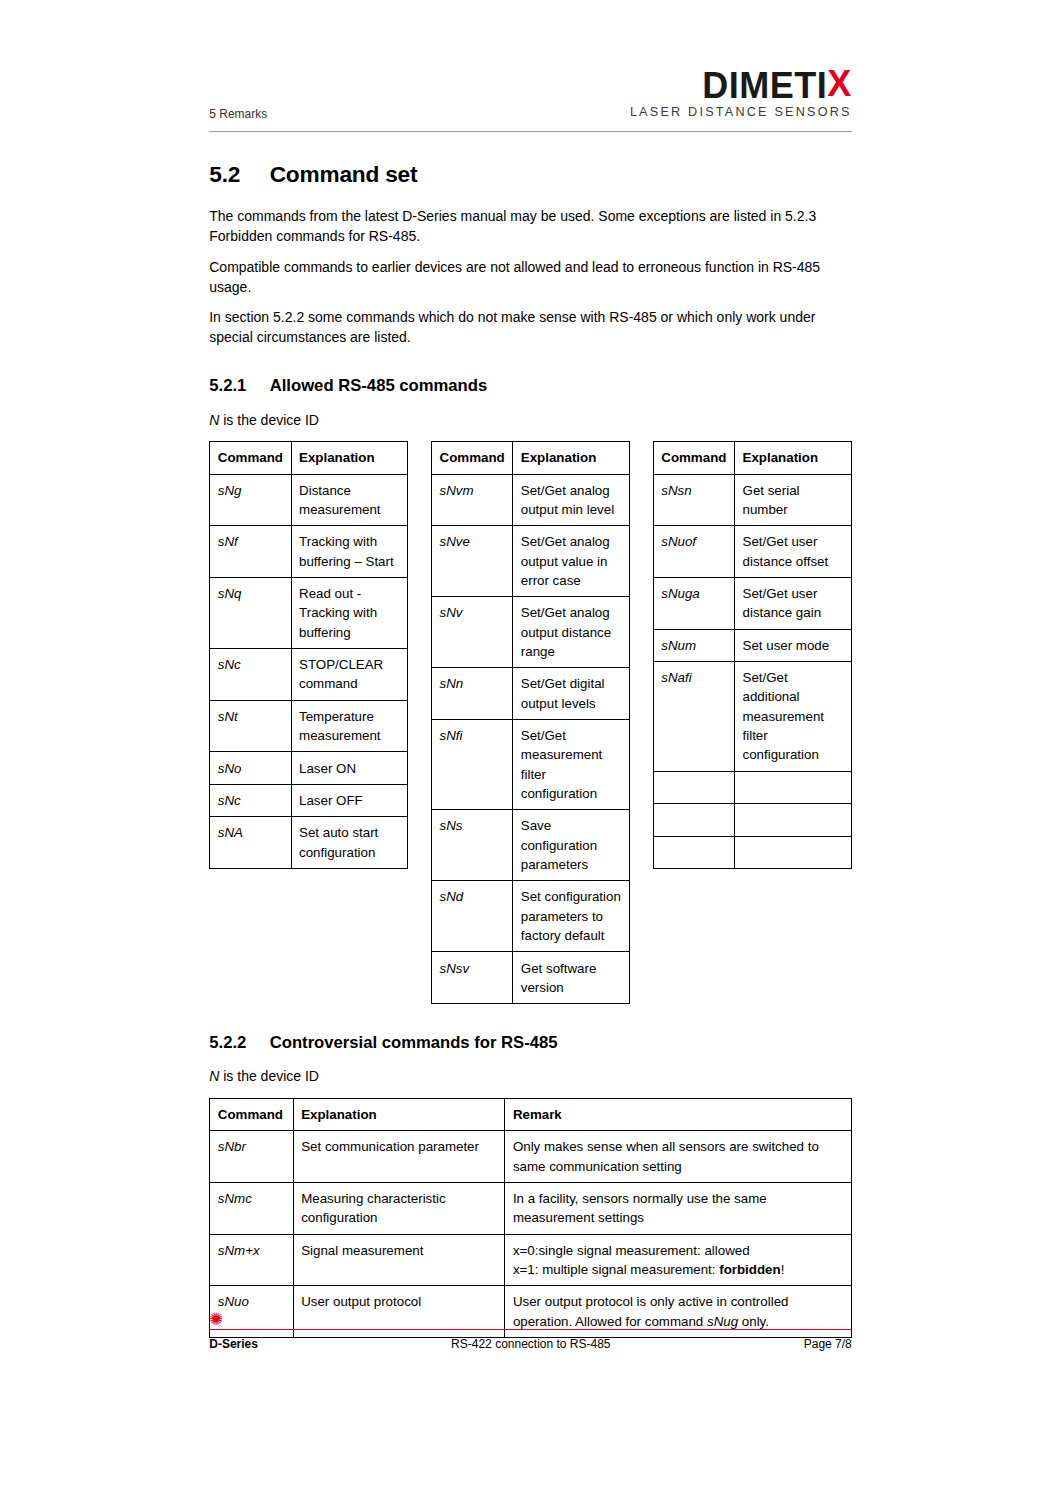5 Remarks
DIMETIX
LASER DISTANCE SENSORS
5.2 Command set
The commands from the latest D-Series manual may be used. Some exceptions are listed in 5.2.3 Forbidden commands for RS-485.
Compatible commands to earlier devices are not allowed and lead to erroneous function in RS-485 usage.
In section 5.2.2 some commands which do not make sense with RS-485 or which only work under special circumstances are listed.
5.2.1 Allowed RS-485 commands
N is the device ID
| Command | Explanation |
| --- | --- |
| sNg | Distance measurement |
| sNf | Tracking with buffering – Start |
| sNq | Read out - Tracking with buffering |
| sNc | STOP/CLEAR command |
| sNt | Temperature measurement |
| sNo | Laser ON |
| sNc | Laser OFF |
| sNA | Set auto start configuration |
| Command | Explanation |
| --- | --- |
| sNvm | Set/Get analog output min level |
| sNve | Set/Get analog output value in error case |
| sNv | Set/Get analog output distance range |
| sNn | Set/Get digital output levels |
| sNfi | Set/Get measurement filter configuration |
| sNs | Save configuration parameters |
| sNd | Set configuration parameters to factory default |
| sNsv | Get software version |
| Command | Explanation |
| --- | --- |
| sNsn | Get serial number |
| sNuof | Set/Get user distance offset |
| sNuga | Set/Get user distance gain |
| sNum | Set user mode |
| sNafi | Set/Get additional measurement filter configuration |
5.2.2 Controversial commands for RS-485
N is the device ID
| Command | Explanation | Remark |
| --- | --- | --- |
| sNbr | Set communication parameter | Only makes sense when all sensors are switched to same communication setting |
| sNmc | Measuring characteristic configuration | In a facility, sensors normally use the same measurement settings |
| sNm+x | Signal measurement | x=0:single signal measurement: allowed x=1: multiple signal measurement: forbidden ! |
| sNuo | User output protocol | User output protocol is only active in controlled operation. Allowed for command sNug only. |
✺
D-Series
RS-422 connection to RS-485
Page 7/8